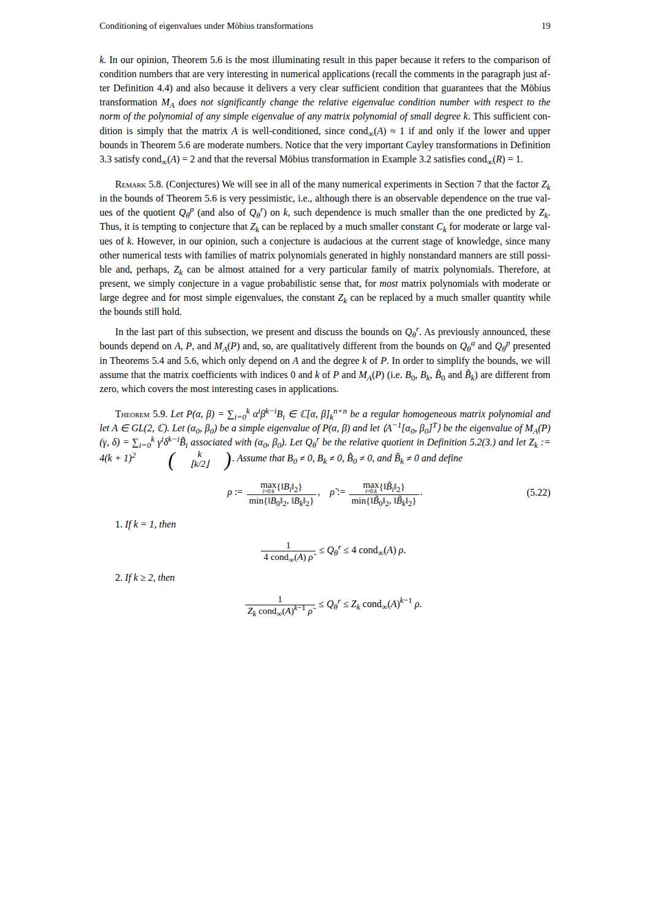Conditioning of eigenvalues under Möbius transformations 19
k. In our opinion, Theorem 5.6 is the most illuminating result in this paper because it refers to the comparison of condition numbers that are very interesting in numerical applications (recall the comments in the paragraph just after Definition 4.4) and also because it delivers a very clear sufficient condition that guarantees that the Möbius transformation MA does not significantly change the relative eigenvalue condition number with respect to the norm of the polynomial of any simple eigenvalue of any matrix polynomial of small degree k. This sufficient condition is simply that the matrix A is well-conditioned, since cond∞(A) ≈ 1 if and only if the lower and upper bounds in Theorem 5.6 are moderate numbers. Notice that the very important Cayley transformations in Definition 3.3 satisfy cond∞(A) = 2 and that the reversal Möbius transformation in Example 3.2 satisfies cond∞(R) = 1.
Remark 5.8. (Conjectures) We will see in all of the many numerical experiments in Section 7 that the factor Zk in the bounds of Theorem 5.6 is very pessimistic, i.e., although there is an observable dependence on the true values of the quotient Qθp (and also of Qθr) on k, such dependence is much smaller than the one predicted by Zk. Thus, it is tempting to conjecture that Zk can be replaced by a much smaller constant Ck for moderate or large values of k. However, in our opinion, such a conjecture is audacious at the current stage of knowledge, since many other numerical tests with families of matrix polynomials generated in highly nonstandard manners are still possible and, perhaps, Zk can be almost attained for a very particular family of matrix polynomials. Therefore, at present, we simply conjecture in a vague probabilistic sense that, for most matrix polynomials with moderate or large degree and for most simple eigenvalues, the constant Zk can be replaced by a much smaller quantity while the bounds still hold.
In the last part of this subsection, we present and discuss the bounds on Qθr. As previously announced, these bounds depend on A, P, and MA(P) and, so, are qualitatively different from the bounds on Qθa and Qθp presented in Theorems 5.4 and 5.6, which only depend on A and the degree k of P. In order to simplify the bounds, we will assume that the matrix coefficients with indices 0 and k of P and MA(P) (i.e. B0, Bk, B̃0 and B̃k) are different from zero, which covers the most interesting cases in applications.
Theorem 5.9. Let P(α, β) = ∑i=0k αiβk−iBi ∈ ℂ[α, β]kn×n be a regular homogeneous matrix polynomial and let A ∈ GL(2, ℂ). Let (α0, β0) be a simple eigenvalue of P(α, β) and let ⟨A−1[α0, β0]T⟩ be the eigenvalue of MA(P)(γ, δ) = ∑i=0k γiδk−iB̃i associated with (α0, β0). Let Qθr be the relative quotient in Definition 5.2(3.) and let Zk := 4(k + 1)2(k⌊k/2⌋). Assume that B0 ≠ 0, Bk ≠ 0, B̃0 ≠ 0, and B̃k ≠ 0 and define
ρ := max i=0:k{‖Bi‖2} min{‖B0‖2, ‖Bk‖2} , ρ̃ := max i=0:k{‖B̃i‖2} min{‖B̃0‖2, ‖B̃k‖2} .
(5.22)
If k = 1, then
1 4 cond∞(A) ρ̃ ≤ Qθr ≤ 4 cond∞(A) ρ.
If k ≥ 2, then
1 Zk cond∞(A)k−1 ρ̃ ≤ Qθr ≤ Zk cond∞(A)k−1 ρ.